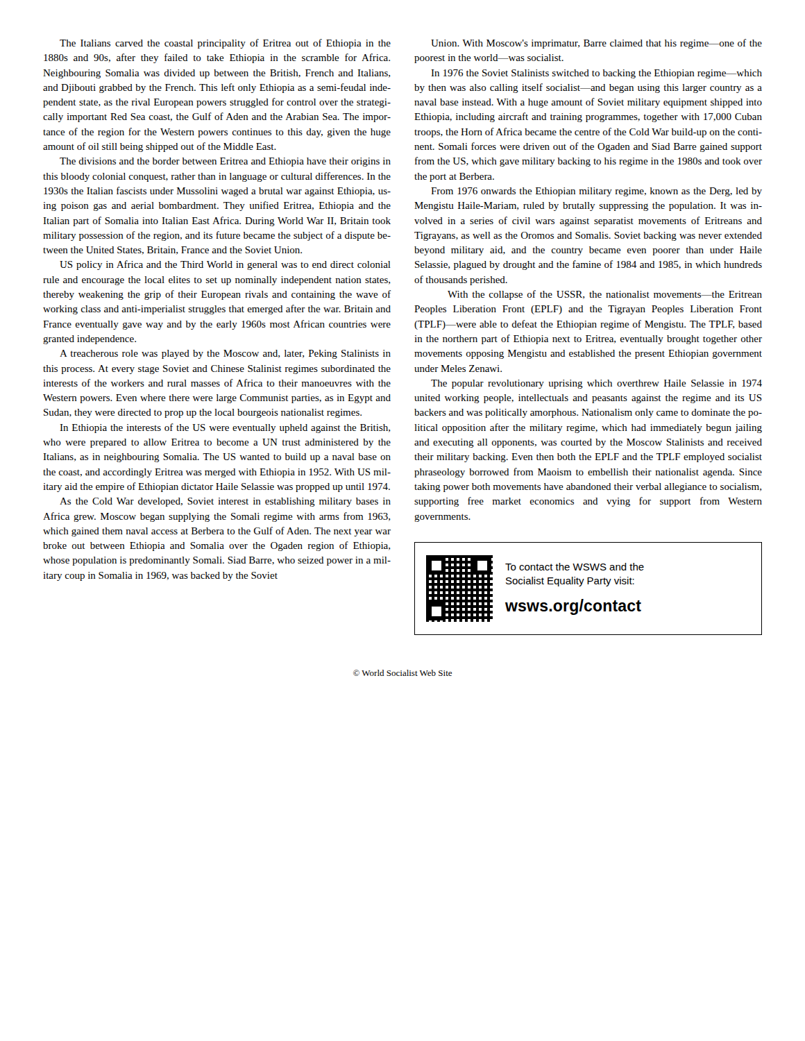The Italians carved the coastal principality of Eritrea out of Ethiopia in the 1880s and 90s, after they failed to take Ethiopia in the scramble for Africa. Neighbouring Somalia was divided up between the British, French and Italians, and Djibouti grabbed by the French. This left only Ethiopia as a semi-feudal independent state, as the rival European powers struggled for control over the strategically important Red Sea coast, the Gulf of Aden and the Arabian Sea. The importance of the region for the Western powers continues to this day, given the huge amount of oil still being shipped out of the Middle East.
The divisions and the border between Eritrea and Ethiopia have their origins in this bloody colonial conquest, rather than in language or cultural differences. In the 1930s the Italian fascists under Mussolini waged a brutal war against Ethiopia, using poison gas and aerial bombardment. They unified Eritrea, Ethiopia and the Italian part of Somalia into Italian East Africa. During World War II, Britain took military possession of the region, and its future became the subject of a dispute between the United States, Britain, France and the Soviet Union.
US policy in Africa and the Third World in general was to end direct colonial rule and encourage the local elites to set up nominally independent nation states, thereby weakening the grip of their European rivals and containing the wave of working class and anti-imperialist struggles that emerged after the war. Britain and France eventually gave way and by the early 1960s most African countries were granted independence.
A treacherous role was played by the Moscow and, later, Peking Stalinists in this process. At every stage Soviet and Chinese Stalinist regimes subordinated the interests of the workers and rural masses of Africa to their manoeuvres with the Western powers. Even where there were large Communist parties, as in Egypt and Sudan, they were directed to prop up the local bourgeois nationalist regimes.
In Ethiopia the interests of the US were eventually upheld against the British, who were prepared to allow Eritrea to become a UN trust administered by the Italians, as in neighbouring Somalia. The US wanted to build up a naval base on the coast, and accordingly Eritrea was merged with Ethiopia in 1952. With US military aid the empire of Ethiopian dictator Haile Selassie was propped up until 1974.
As the Cold War developed, Soviet interest in establishing military bases in Africa grew. Moscow began supplying the Somali regime with arms from 1963, which gained them naval access at Berbera to the Gulf of Aden. The next year war broke out between Ethiopia and Somalia over the Ogaden region of Ethiopia, whose population is predominantly Somali. Siad Barre, who seized power in a military coup in Somalia in 1969, was backed by the Soviet
Union. With Moscow's imprimatur, Barre claimed that his regime—one of the poorest in the world—was socialist.
In 1976 the Soviet Stalinists switched to backing the Ethiopian regime—which by then was also calling itself socialist—and began using this larger country as a naval base instead. With a huge amount of Soviet military equipment shipped into Ethiopia, including aircraft and training programmes, together with 17,000 Cuban troops, the Horn of Africa became the centre of the Cold War build-up on the continent. Somali forces were driven out of the Ogaden and Siad Barre gained support from the US, which gave military backing to his regime in the 1980s and took over the port at Berbera.
From 1976 onwards the Ethiopian military regime, known as the Derg, led by Mengistu Haile-Mariam, ruled by brutally suppressing the population. It was involved in a series of civil wars against separatist movements of Eritreans and Tigrayans, as well as the Oromos and Somalis. Soviet backing was never extended beyond military aid, and the country became even poorer than under Haile Selassie, plagued by drought and the famine of 1984 and 1985, in which hundreds of thousands perished.
With the collapse of the USSR, the nationalist movements—the Eritrean Peoples Liberation Front (EPLF) and the Tigrayan Peoples Liberation Front (TPLF)—were able to defeat the Ethiopian regime of Mengistu. The TPLF, based in the northern part of Ethiopia next to Eritrea, eventually brought together other movements opposing Mengistu and established the present Ethiopian government under Meles Zenawi.
The popular revolutionary uprising which overthrew Haile Selassie in 1974 united working people, intellectuals and peasants against the regime and its US backers and was politically amorphous. Nationalism only came to dominate the political opposition after the military regime, which had immediately begun jailing and executing all opponents, was courted by the Moscow Stalinists and received their military backing. Even then both the EPLF and the TPLF employed socialist phraseology borrowed from Maoism to embellish their nationalist agenda. Since taking power both movements have abandoned their verbal allegiance to socialism, supporting free market economics and vying for support from Western governments.
To contact the WSWS and the
Socialist Equality Party visit: wsws.org/contact
© World Socialist Web Site